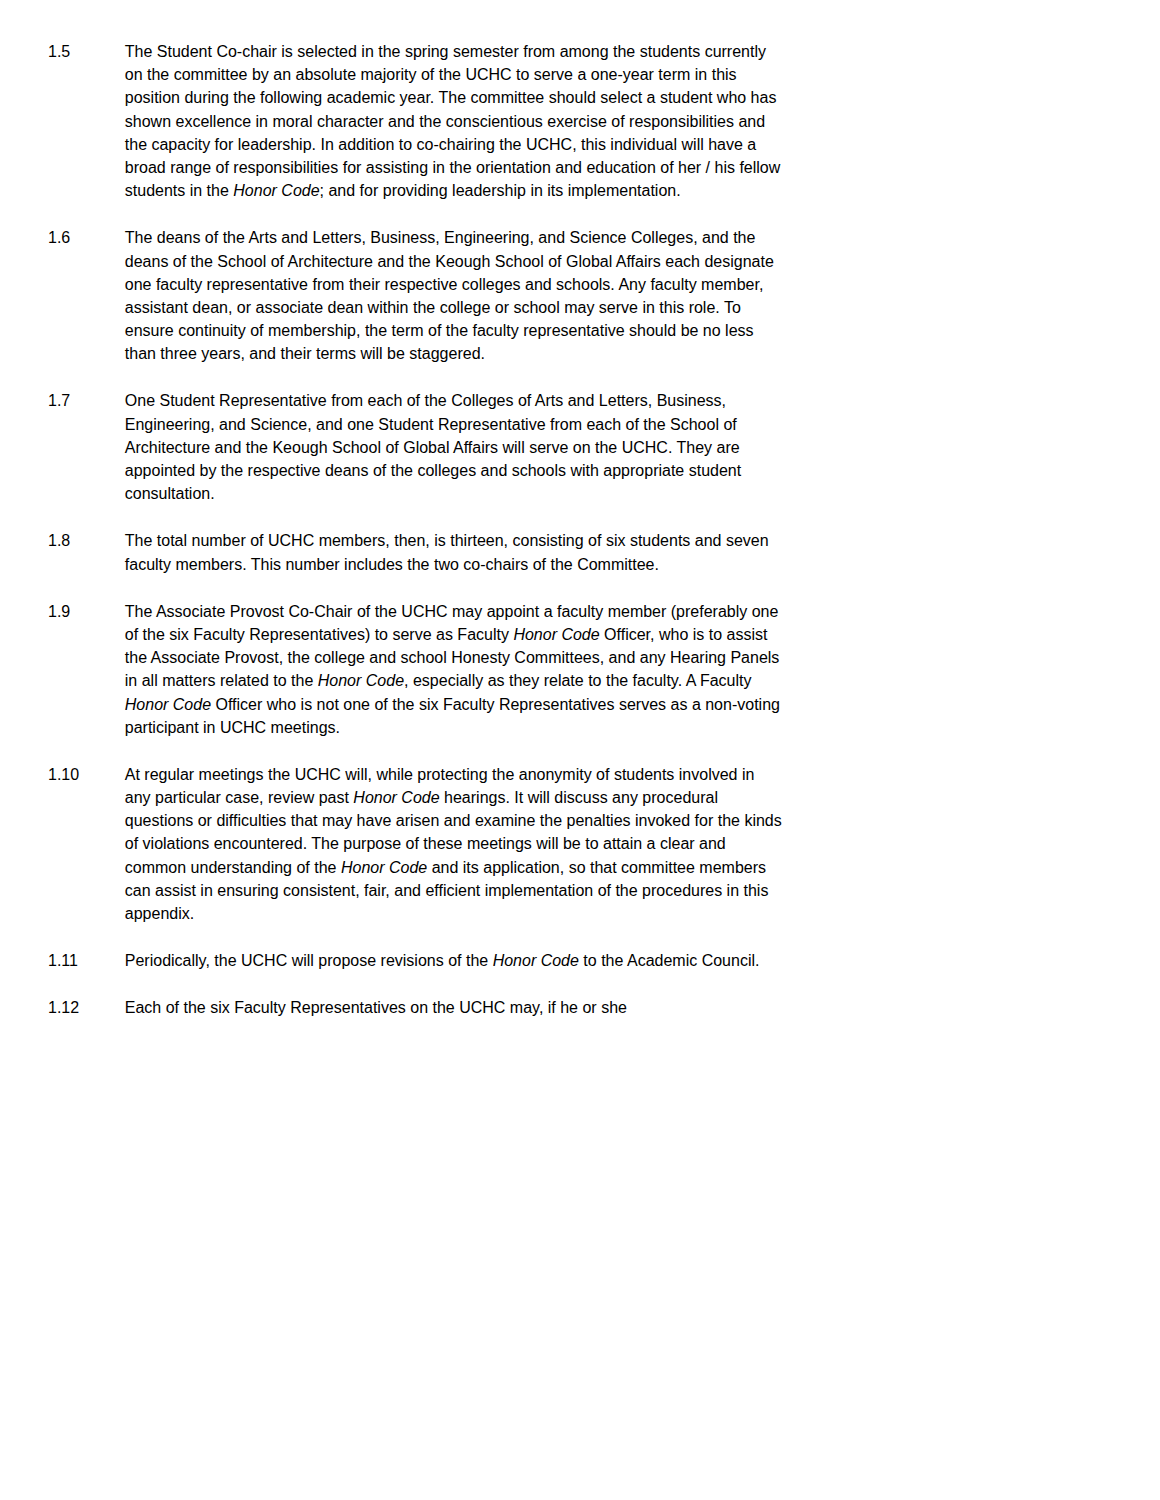1.5 The Student Co-chair is selected in the spring semester from among the students currently on the committee by an absolute majority of the UCHC to serve a one-year term in this position during the following academic year. The committee should select a student who has shown excellence in moral character and the conscientious exercise of responsibilities and the capacity for leadership. In addition to co-chairing the UCHC, this individual will have a broad range of responsibilities for assisting in the orientation and education of her / his fellow students in the Honor Code; and for providing leadership in its implementation.
1.6 The deans of the Arts and Letters, Business, Engineering, and Science Colleges, and the deans of the School of Architecture and the Keough School of Global Affairs each designate one faculty representative from their respective colleges and schools. Any faculty member, assistant dean, or associate dean within the college or school may serve in this role. To ensure continuity of membership, the term of the faculty representative should be no less than three years, and their terms will be staggered.
1.7 One Student Representative from each of the Colleges of Arts and Letters, Business, Engineering, and Science, and one Student Representative from each of the School of Architecture and the Keough School of Global Affairs will serve on the UCHC. They are appointed by the respective deans of the colleges and schools with appropriate student consultation.
1.8 The total number of UCHC members, then, is thirteen, consisting of six students and seven faculty members. This number includes the two co-chairs of the Committee.
1.9 The Associate Provost Co-Chair of the UCHC may appoint a faculty member (preferably one of the six Faculty Representatives) to serve as Faculty Honor Code Officer, who is to assist the Associate Provost, the college and school Honesty Committees, and any Hearing Panels in all matters related to the Honor Code, especially as they relate to the faculty. A Faculty Honor Code Officer who is not one of the six Faculty Representatives serves as a non-voting participant in UCHC meetings.
1.10 At regular meetings the UCHC will, while protecting the anonymity of students involved in any particular case, review past Honor Code hearings. It will discuss any procedural questions or difficulties that may have arisen and examine the penalties invoked for the kinds of violations encountered. The purpose of these meetings will be to attain a clear and common understanding of the Honor Code and its application, so that committee members can assist in ensuring consistent, fair, and efficient implementation of the procedures in this appendix.
1.11 Periodically, the UCHC will propose revisions of the Honor Code to the Academic Council.
1.12 Each of the six Faculty Representatives on the UCHC may, if he or she